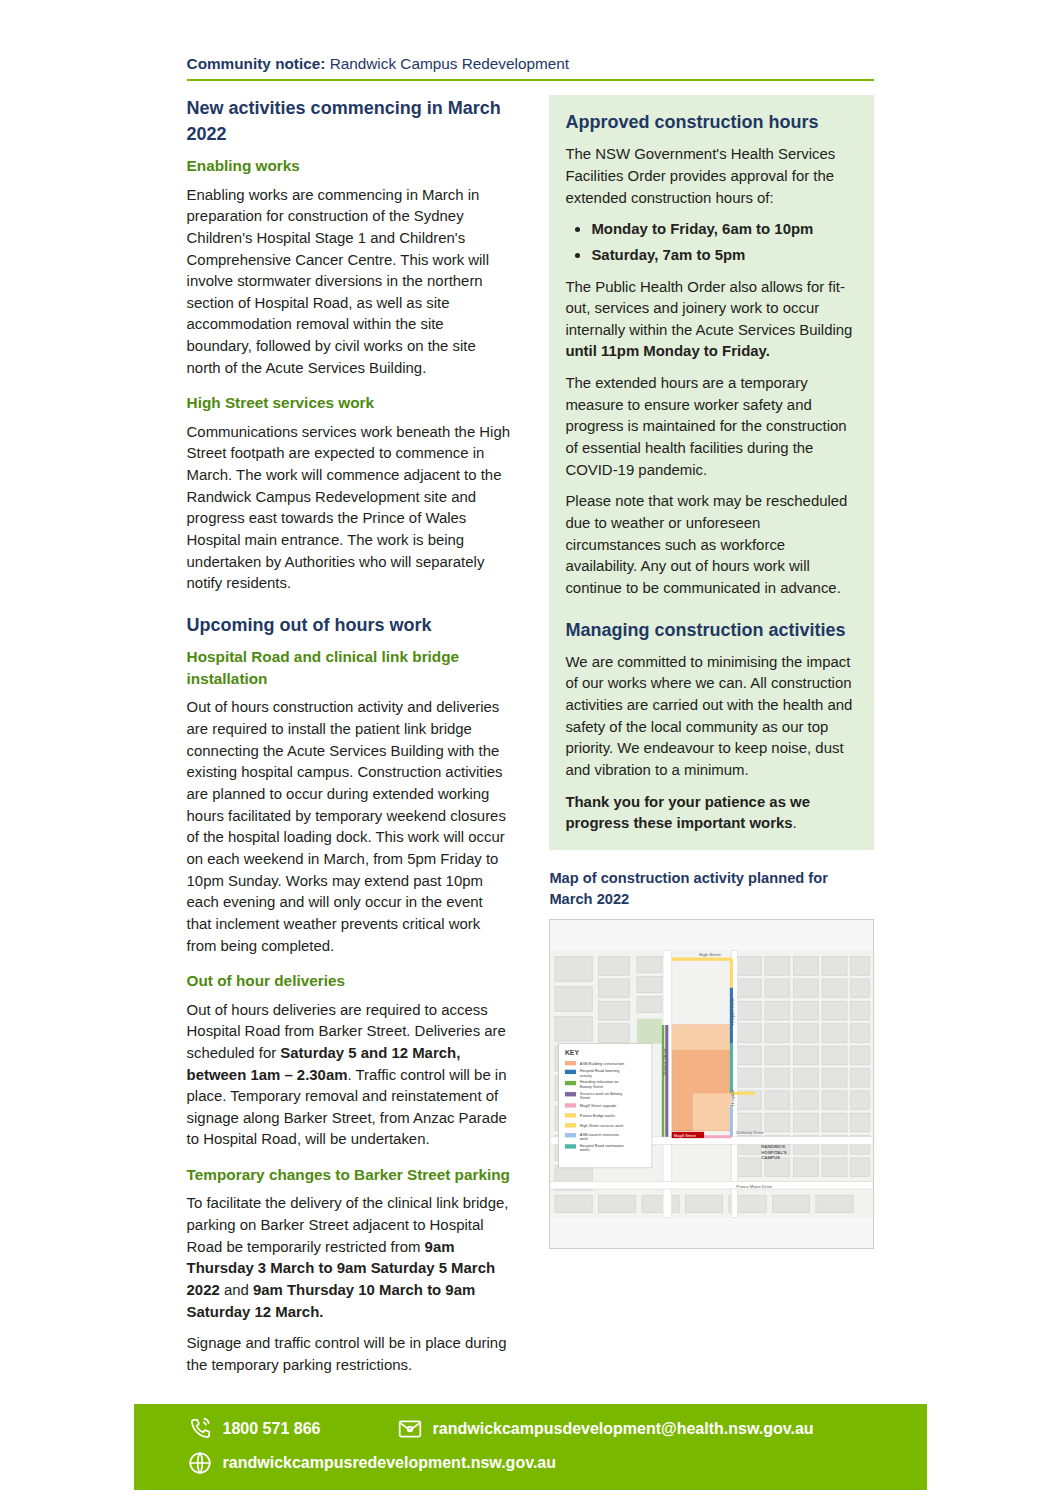Community notice: Randwick Campus Redevelopment
New activities commencing in March 2022
Enabling works
Enabling works are commencing in March in preparation for construction of the Sydney Children's Hospital Stage 1 and Children's Comprehensive Cancer Centre. This work will involve stormwater diversions in the northern section of Hospital Road, as well as site accommodation removal within the site boundary, followed by civil works on the site north of the Acute Services Building.
High Street services work
Communications services work beneath the High Street footpath are expected to commence in March. The work will commence adjacent to the Randwick Campus Redevelopment site and progress east towards the Prince of Wales Hospital main entrance. The work is being undertaken by Authorities who will separately notify residents.
Upcoming out of hours work
Hospital Road and clinical link bridge installation
Out of hours construction activity and deliveries are required to install the patient link bridge connecting the Acute Services Building with the existing hospital campus. Construction activities are planned to occur during extended working hours facilitated by temporary weekend closures of the hospital loading dock. This work will occur on each weekend in March, from 5pm Friday to 10pm Sunday. Works may extend past 10pm each evening and will only occur in the event that inclement weather prevents critical work from being completed.
Out of hour deliveries
Out of hours deliveries are required to access Hospital Road from Barker Street. Deliveries are scheduled for Saturday 5 and 12 March, between 1am – 2.30am. Traffic control will be in place. Temporary removal and reinstatement of signage along Barker Street, from Anzac Parade to Hospital Road, will be undertaken.
Temporary changes to Barker Street parking
To facilitate the delivery of the clinical link bridge, parking on Barker Street adjacent to Hospital Road be temporarily restricted from 9am Thursday 3 March to 9am Saturday 5 March 2022 and 9am Thursday 10 March to 9am Saturday 12 March.
Signage and traffic control will be in place during the temporary parking restrictions.
Approved construction hours
The NSW Government's Health Services Facilities Order provides approval for the extended construction hours of:
Monday to Friday, 6am to 10pm
Saturday, 7am to 5pm
The Public Health Order also allows for fit-out, services and joinery work to occur internally within the Acute Services Building until 11pm Monday to Friday.
The extended hours are a temporary measure to ensure worker safety and progress is maintained for the construction of essential health facilities during the COVID-19 pandemic.
Please note that work may be rescheduled due to weather or unforeseen circumstances such as workforce availability. Any out of hours work will continue to be communicated in advance.
Managing construction activities
We are committed to minimising the impact of our works where we can. All construction activities are carried out with the health and safety of the local community as our top priority. We endeavour to keep noise, dust and vibration to a minimum.
Thank you for your patience as we progress these important works.
Map of construction activity planned for March 2022
High Street Hospital Road Botany Street Magill Street Delivery Drive Prince Marie Drive Hospital RANDWICK HOSPITAL'S CAMPUS Magill Street KEY ASB Building construction Hospital Road lowering activity Hoarding relocation on Botany Street Services work on Botany Street Magill Street upgrade Patient Bridge works High Street services work ASB eastern extension work Hospital Road stormwater works
1800 571 866
randwickcampusdevelopment@health.nsw.gov.au
randwickcampusredevelopment.nsw.gov.au